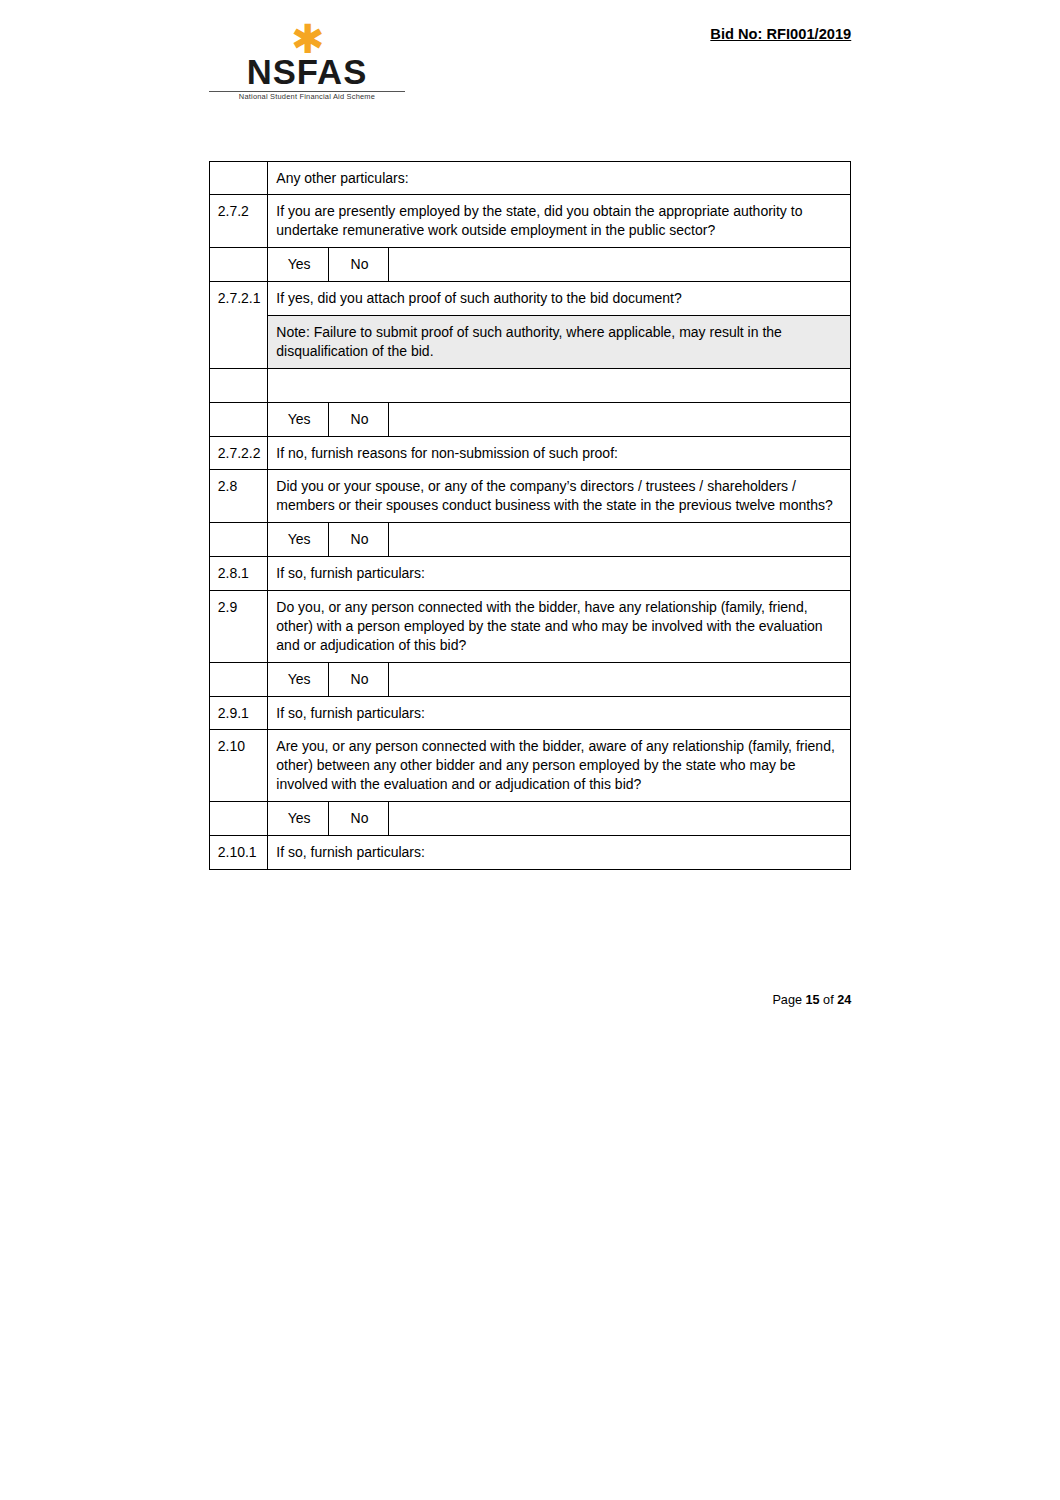✱ NSFAS National Student Financial Aid Scheme
Bid No: RFI001/2019
| | Any other particulars: |
| 2.7.2 | If you are presently employed by the state, did you obtain the appropriate authority to undertake remunerative work outside employment in the public sector? |
| | Yes | No | |
| 2.7.2.1 | If yes, did you attach proof of such authority to the bid document? |
| Note: Failure to submit proof of such authority, where applicable, may result in the disqualification of the bid. |
| | Yes | No | |
| 2.7.2.2 | If no, furnish reasons for non-submission of such proof: |
| 2.8 | Did you or your spouse, or any of the company’s directors / trustees / shareholders / members or their spouses conduct business with the state in the previous twelve months? |
| | Yes | No | |
| 2.8.1 | If so, furnish particulars: |
| 2.9 | Do you, or any person connected with the bidder, have any relationship (family, friend, other) with a person employed by the state and who may be involved with the evaluation and or adjudication of this bid? |
| | Yes | No | |
| 2.9.1 | If so, furnish particulars: |
| 2.10 | Are you, or any person connected with the bidder, aware of any relationship (family, friend, other) between any other bidder and any person employed by the state who may be involved with the evaluation and or adjudication of this bid? |
| | Yes | No | |
| 2.10.1 | If so, furnish particulars: |
Page 15 of 24